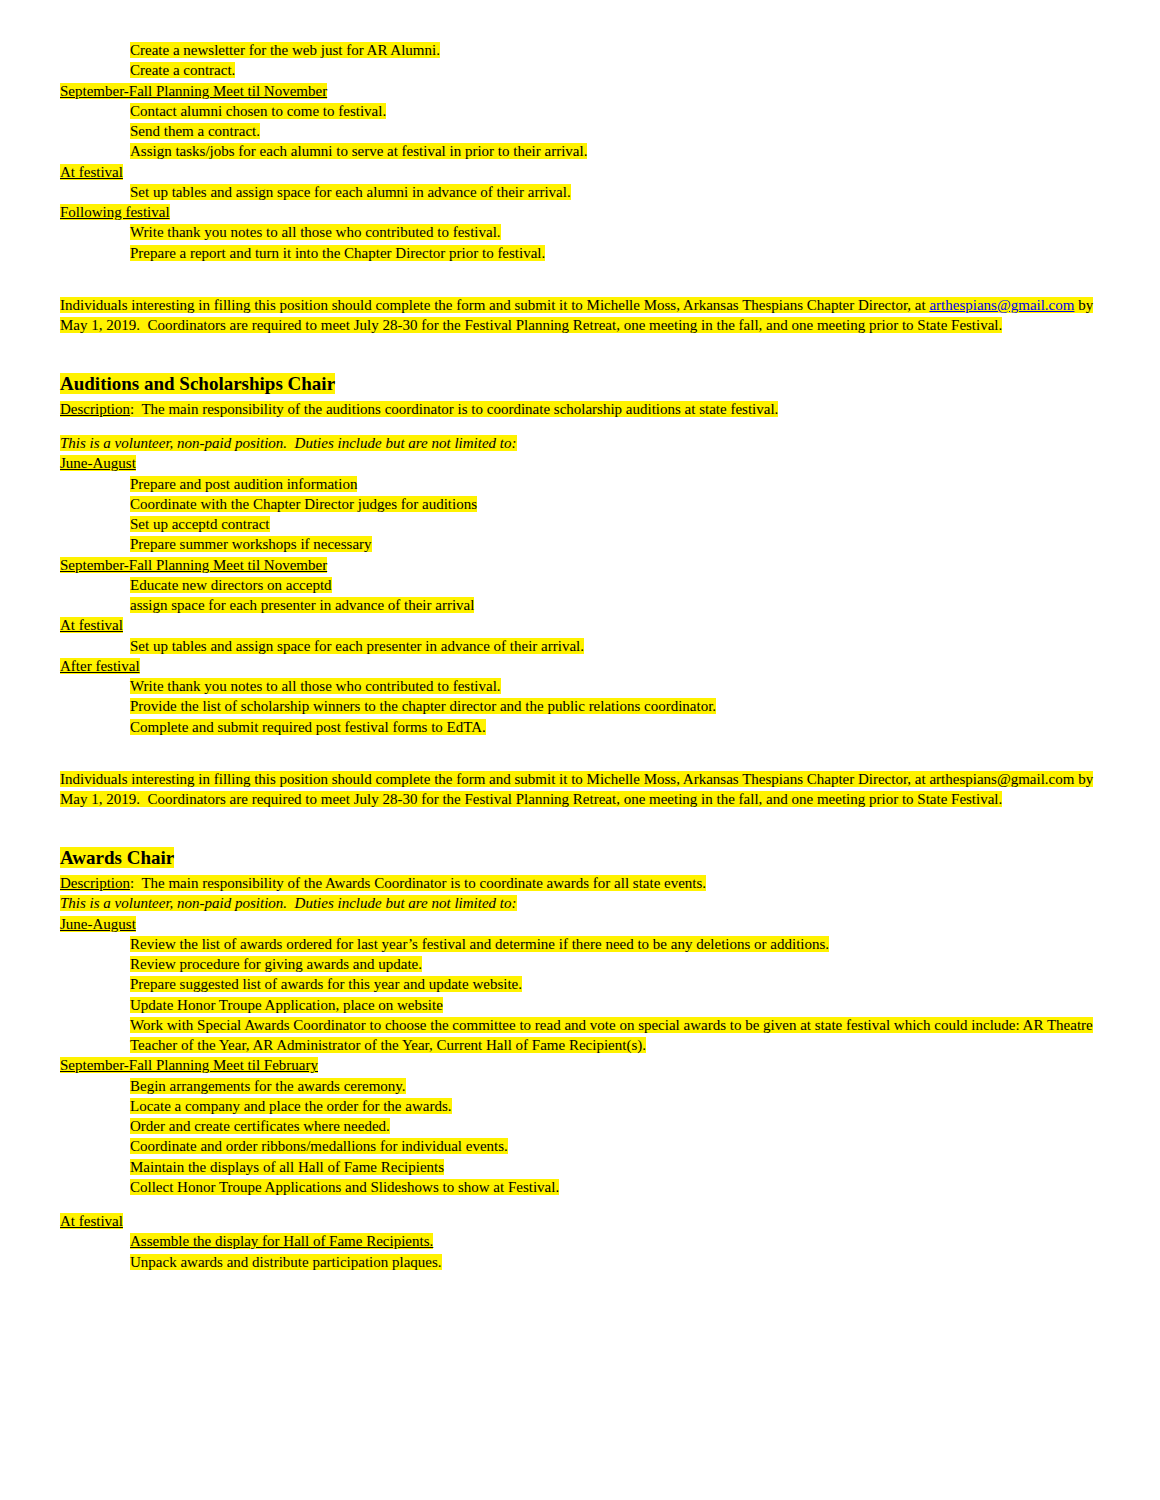Create a newsletter for the web just for AR Alumni.
Create a contract.
September-Fall Planning Meet til November
Contact alumni chosen to come to festival.
Send them a contract.
Assign tasks/jobs for each alumni to serve at festival in prior to their arrival.
At festival
Set up tables and assign space for each alumni in advance of their arrival.
Following festival
Write thank you notes to all those who contributed to festival.
Prepare a report and turn it into the Chapter Director prior to festival.
Individuals interesting in filling this position should complete the form and submit it to Michelle Moss, Arkansas Thespians Chapter Director, at arthespians@gmail.com by May 1, 2019. Coordinators are required to meet July 28-30 for the Festival Planning Retreat, one meeting in the fall, and one meeting prior to State Festival.
Auditions and Scholarships Chair
Description: The main responsibility of the auditions coordinator is to coordinate scholarship auditions at state festival.
This is a volunteer, non-paid position. Duties include but are not limited to:
June-August
Prepare and post audition information
Coordinate with the Chapter Director judges for auditions
Set up acceptd contract
Prepare summer workshops if necessary
September-Fall Planning Meet til November
Educate new directors on acceptd
assign space for each presenter in advance of their arrival
At festival
Set up tables and assign space for each presenter in advance of their arrival.
After festival
Write thank you notes to all those who contributed to festival.
Provide the list of scholarship winners to the chapter director and the public relations coordinator.
Complete and submit required post festival forms to EdTA.
Individuals interesting in filling this position should complete the form and submit it to Michelle Moss, Arkansas Thespians Chapter Director, at arthespians@gmail.com by May 1, 2019. Coordinators are required to meet July 28-30 for the Festival Planning Retreat, one meeting in the fall, and one meeting prior to State Festival.
Awards Chair
Description: The main responsibility of the Awards Coordinator is to coordinate awards for all state events.
This is a volunteer, non-paid position. Duties include but are not limited to:
June-August
Review the list of awards ordered for last year’s festival and determine if there need to be any deletions or additions.
Review procedure for giving awards and update.
Prepare suggested list of awards for this year and update website.
Update Honor Troupe Application, place on website
Work with Special Awards Coordinator to choose the committee to read and vote on special awards to be given at state festival which could include: AR Theatre Teacher of the Year, AR Administrator of the Year, Current Hall of Fame Recipient(s).
September-Fall Planning Meet til February
Begin arrangements for the awards ceremony.
Locate a company and place the order for the awards.
Order and create certificates where needed.
Coordinate and order ribbons/medallions for individual events.
Maintain the displays of all Hall of Fame Recipients
Collect Honor Troupe Applications and Slideshows to show at Festival.
At festival
Assemble the display for Hall of Fame Recipients.
Unpack awards and distribute participation plaques.